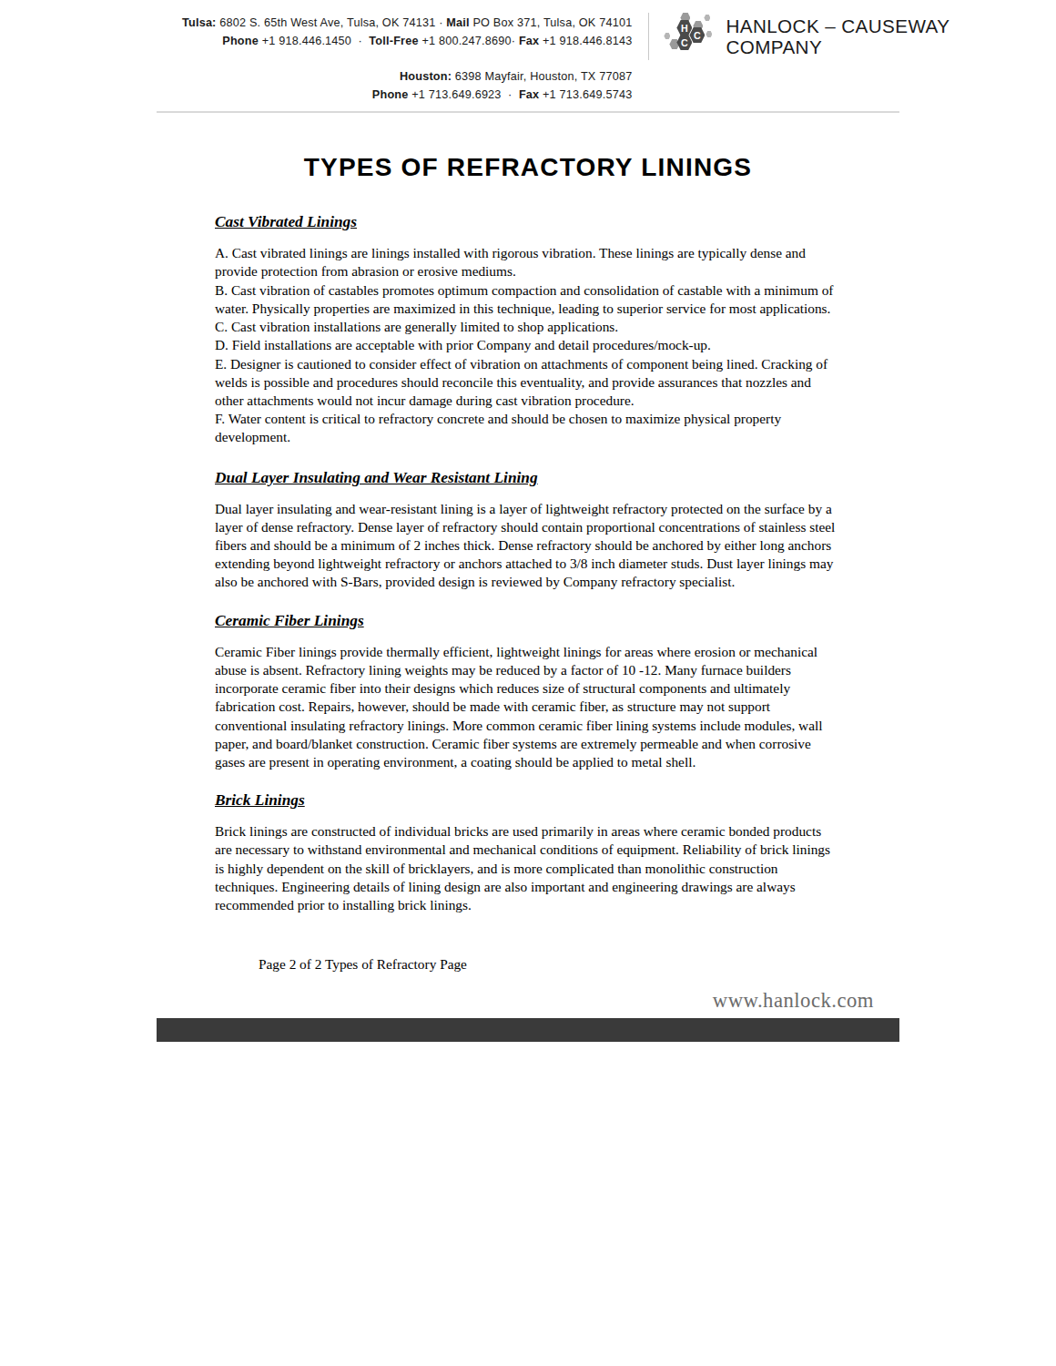Tulsa: 6802 S. 65th West Ave, Tulsa, OK 74131 · Mail PO Box 371, Tulsa, OK 74101
Phone +1 918.446.1450 · Toll-Free +1 800.247.8690· Fax +1 918.446.8143
Houston: 6398 Mayfair, Houston, TX 77087
Phone +1 713.649.6923 · Fax +1 713.649.5743
H
C
C
HANLOCK – CAUSEWAY COMPANY
TYPES OF REFRACTORY LININGS
Cast Vibrated Linings
A. Cast vibrated linings are linings installed with rigorous vibration. These linings are typically dense and provide protection from abrasion or erosive mediums.
B. Cast vibration of castables promotes optimum compaction and consolidation of castable with a minimum of water. Physically properties are maximized in this technique, leading to superior service for most applications.
C. Cast vibration installations are generally limited to shop applications.
D. Field installations are acceptable with prior Company and detail procedures/mock-up.
E. Designer is cautioned to consider effect of vibration on attachments of component being lined. Cracking of welds is possible and procedures should reconcile this eventuality, and provide assurances that nozzles and other attachments would not incur damage during cast vibration procedure.
F. Water content is critical to refractory concrete and should be chosen to maximize physical property development.
Dual Layer Insulating and Wear Resistant Lining
Dual layer insulating and wear-resistant lining is a layer of lightweight refractory protected on the surface by a layer of dense refractory. Dense layer of refractory should contain proportional concentrations of stainless steel fibers and should be a minimum of 2 inches thick. Dense refractory should be anchored by either long anchors extending beyond lightweight refractory or anchors attached to 3/8 inch diameter studs. Dust layer linings may also be anchored with S-Bars, provided design is reviewed by Company refractory specialist.
Ceramic Fiber Linings
Ceramic Fiber linings provide thermally efficient, lightweight linings for areas where erosion or mechanical abuse is absent. Refractory lining weights may be reduced by a factor of 10 -12. Many furnace builders incorporate ceramic fiber into their designs which reduces size of structural components and ultimately fabrication cost. Repairs, however, should be made with ceramic fiber, as structure may not support conventional insulating refractory linings. More common ceramic fiber lining systems include modules, wall paper, and board/blanket construction. Ceramic fiber systems are extremely permeable and when corrosive gases are present in operating environment, a coating should be applied to metal shell.
Brick Linings
Brick linings are constructed of individual bricks are used primarily in areas where ceramic bonded products are necessary to withstand environmental and mechanical conditions of equipment. Reliability of brick linings is highly dependent on the skill of bricklayers, and is more complicated than monolithic construction techniques. Engineering details of lining design are also important and engineering drawings are always recommended prior to installing brick linings.
Page 2 of 2 Types of Refractory Page
www.hanlock.com